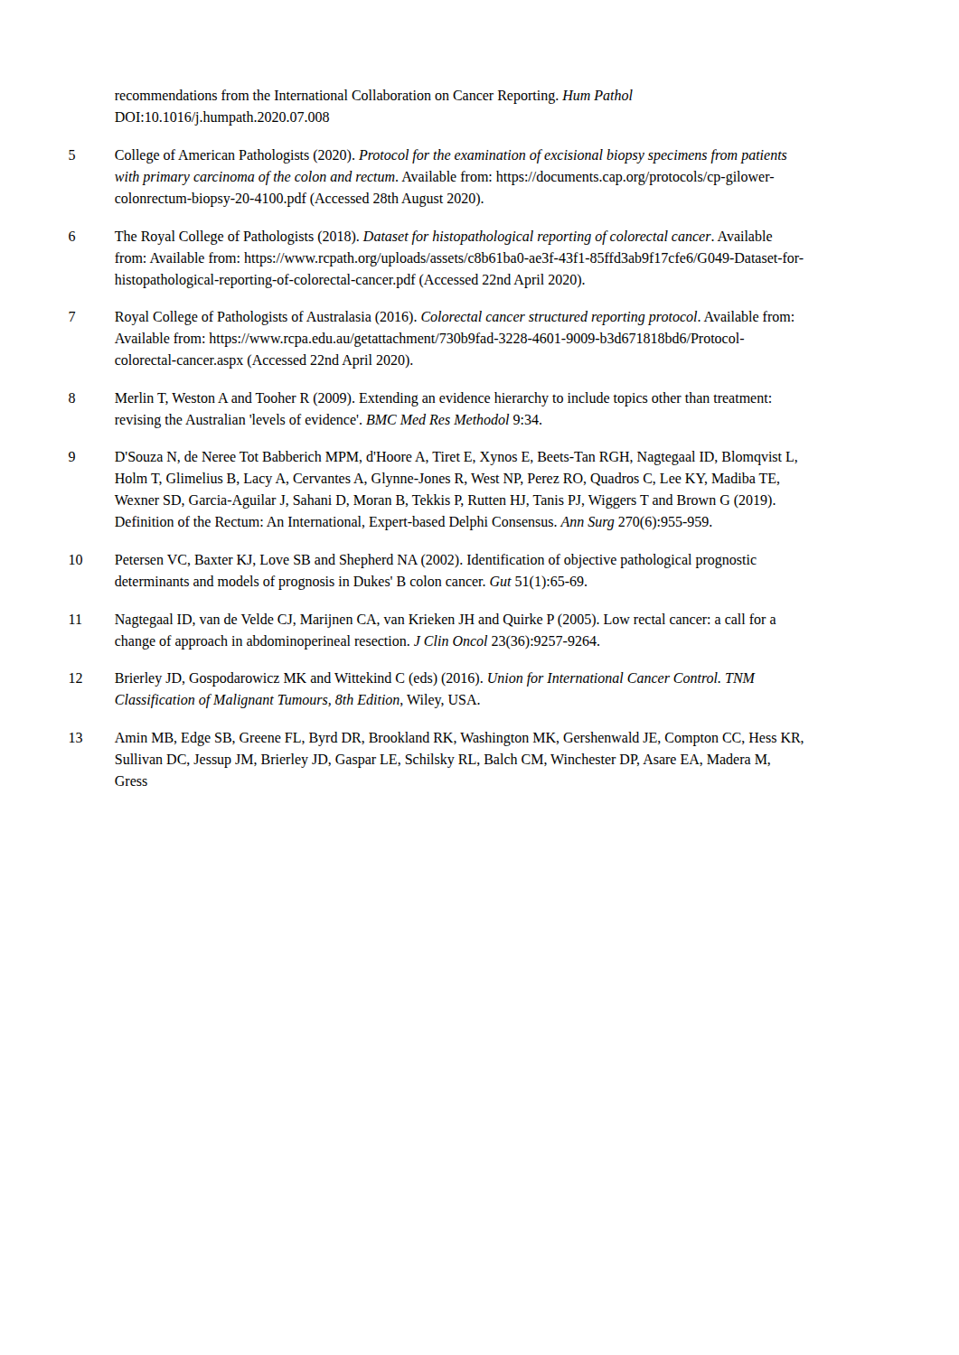recommendations from the International Collaboration on Cancer Reporting. Hum Pathol DOI:10.1016/j.humpath.2020.07.008
5 College of American Pathologists (2020). Protocol for the examination of excisional biopsy specimens from patients with primary carcinoma of the colon and rectum. Available from: https://documents.cap.org/protocols/cp-gilower-colonrectum-biopsy-20-4100.pdf (Accessed 28th August 2020).
6 The Royal College of Pathologists (2018). Dataset for histopathological reporting of colorectal cancer. Available from: Available from: https://www.rcpath.org/uploads/assets/c8b61ba0-ae3f-43f1-85ffd3ab9f17cfe6/G049-Dataset-for-histopathological-reporting-of-colorectal-cancer.pdf (Accessed 22nd April 2020).
7 Royal College of Pathologists of Australasia (2016). Colorectal cancer structured reporting protocol. Available from: Available from: https://www.rcpa.edu.au/getattachment/730b9fad-3228-4601-9009-b3d671818bd6/Protocol-colorectal-cancer.aspx (Accessed 22nd April 2020).
8 Merlin T, Weston A and Tooher R (2009). Extending an evidence hierarchy to include topics other than treatment: revising the Australian 'levels of evidence'. BMC Med Res Methodol 9:34.
9 D'Souza N, de Neree Tot Babberich MPM, d'Hoore A, Tiret E, Xynos E, Beets-Tan RGH, Nagtegaal ID, Blomqvist L, Holm T, Glimelius B, Lacy A, Cervantes A, Glynne-Jones R, West NP, Perez RO, Quadros C, Lee KY, Madiba TE, Wexner SD, Garcia-Aguilar J, Sahani D, Moran B, Tekkis P, Rutten HJ, Tanis PJ, Wiggers T and Brown G (2019). Definition of the Rectum: An International, Expert-based Delphi Consensus. Ann Surg 270(6):955-959.
10 Petersen VC, Baxter KJ, Love SB and Shepherd NA (2002). Identification of objective pathological prognostic determinants and models of prognosis in Dukes' B colon cancer. Gut 51(1):65-69.
11 Nagtegaal ID, van de Velde CJ, Marijnen CA, van Krieken JH and Quirke P (2005). Low rectal cancer: a call for a change of approach in abdominoperineal resection. J Clin Oncol 23(36):9257-9264.
12 Brierley JD, Gospodarowicz MK and Wittekind C (eds) (2016). Union for International Cancer Control. TNM Classification of Malignant Tumours, 8th Edition, Wiley, USA.
13 Amin MB, Edge SB, Greene FL, Byrd DR, Brookland RK, Washington MK, Gershenwald JE, Compton CC, Hess KR, Sullivan DC, Jessup JM, Brierley JD, Gaspar LE, Schilsky RL, Balch CM, Winchester DP, Asare EA, Madera M, Gress